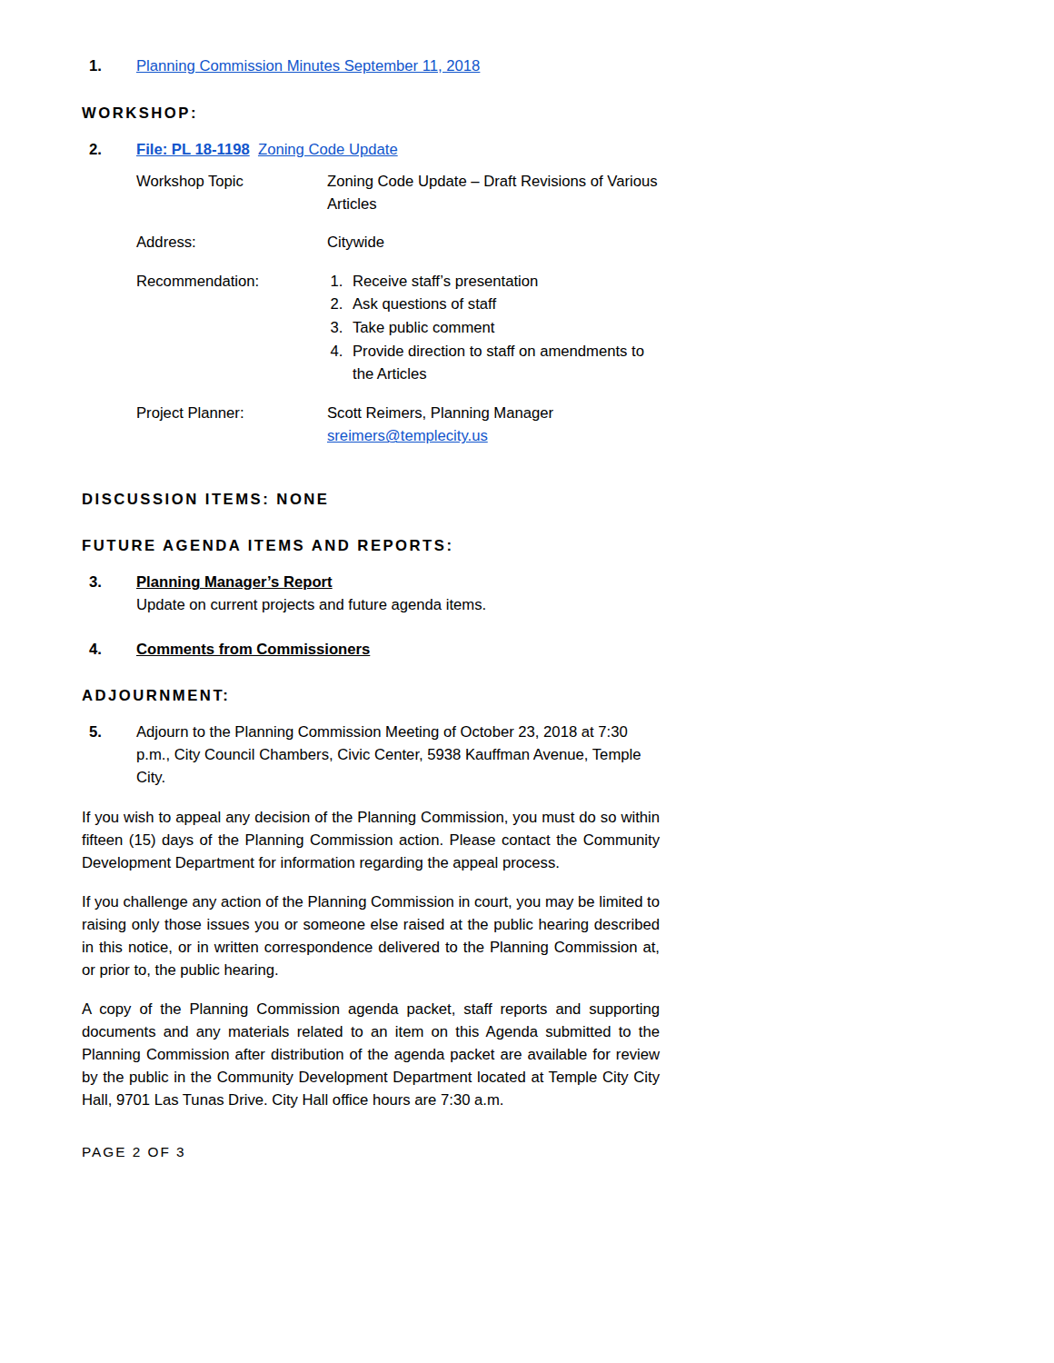1.
Planning Commission Minutes September 11, 2018
WORKSHOP:
2.
File: PL 18-1198 Zoning Code Update
| Workshop Topic | Zoning Code Update – Draft Revisions of Various Articles |
| Address: | Citywide |
| Recommendation: | Receive staff’s presentation Ask questions of staff Take public comment Provide direction to staff on amendments to the Articles |
| Project Planner: | Scott Reimers, Planning Manager sreimers@templecity.us |
DISCUSSION ITEMS: NONE
FUTURE AGENDA ITEMS AND REPORTS:
3.
Planning Manager’s Report
Update on current projects and future agenda items.
4.
Comments from Commissioners
ADJOURNMENT:
5.
Adjourn to the Planning Commission Meeting of October 23, 2018 at 7:30 p.m., City Council Chambers, Civic Center, 5938 Kauffman Avenue, Temple City.
If you wish to appeal any decision of the Planning Commission, you must do so within fifteen (15) days of the Planning Commission action. Please contact the Community Development Department for information regarding the appeal process.
If you challenge any action of the Planning Commission in court, you may be limited to raising only those issues you or someone else raised at the public hearing described in this notice, or in written correspondence delivered to the Planning Commission at, or prior to, the public hearing.
A copy of the Planning Commission agenda packet, staff reports and supporting documents and any materials related to an item on this Agenda submitted to the Planning Commission after distribution of the agenda packet are available for review by the public in the Community Development Department located at Temple City City Hall, 9701 Las Tunas Drive. City Hall office hours are 7:30 a.m.
PAGE 2 OF 3